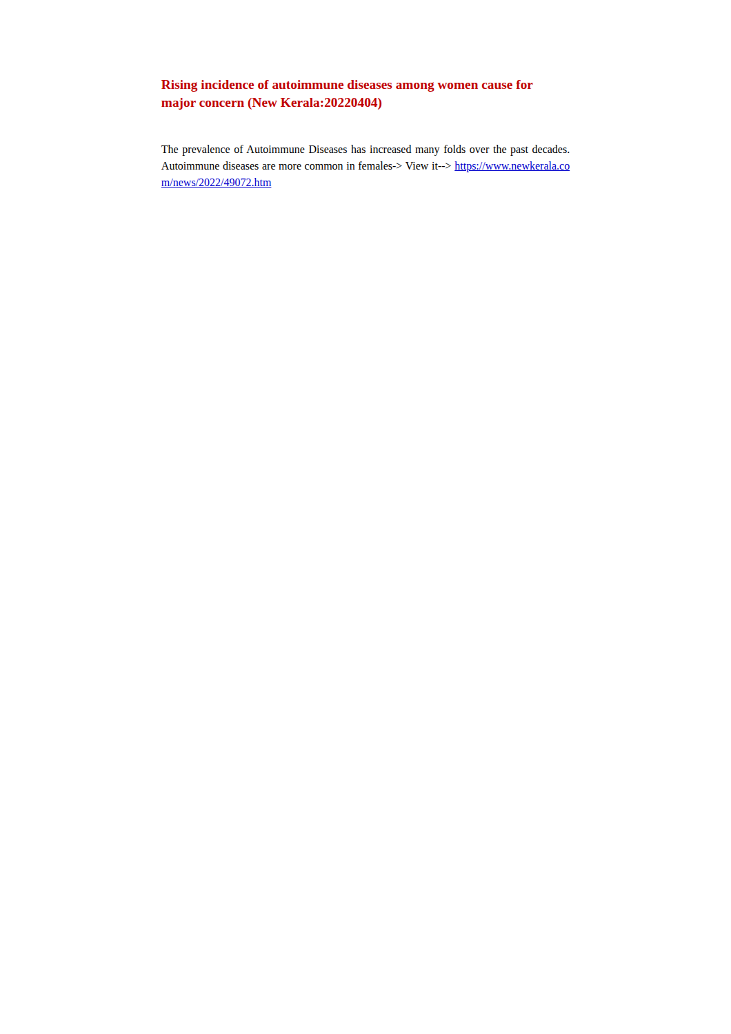Rising incidence of autoimmune diseases among women cause for major concern (New Kerala:20220404)
The prevalence of Autoimmune Diseases has increased many folds over the past decades. Autoimmune diseases are more common in females-> View it--> https://www.newkerala.com/news/2022/49072.htm